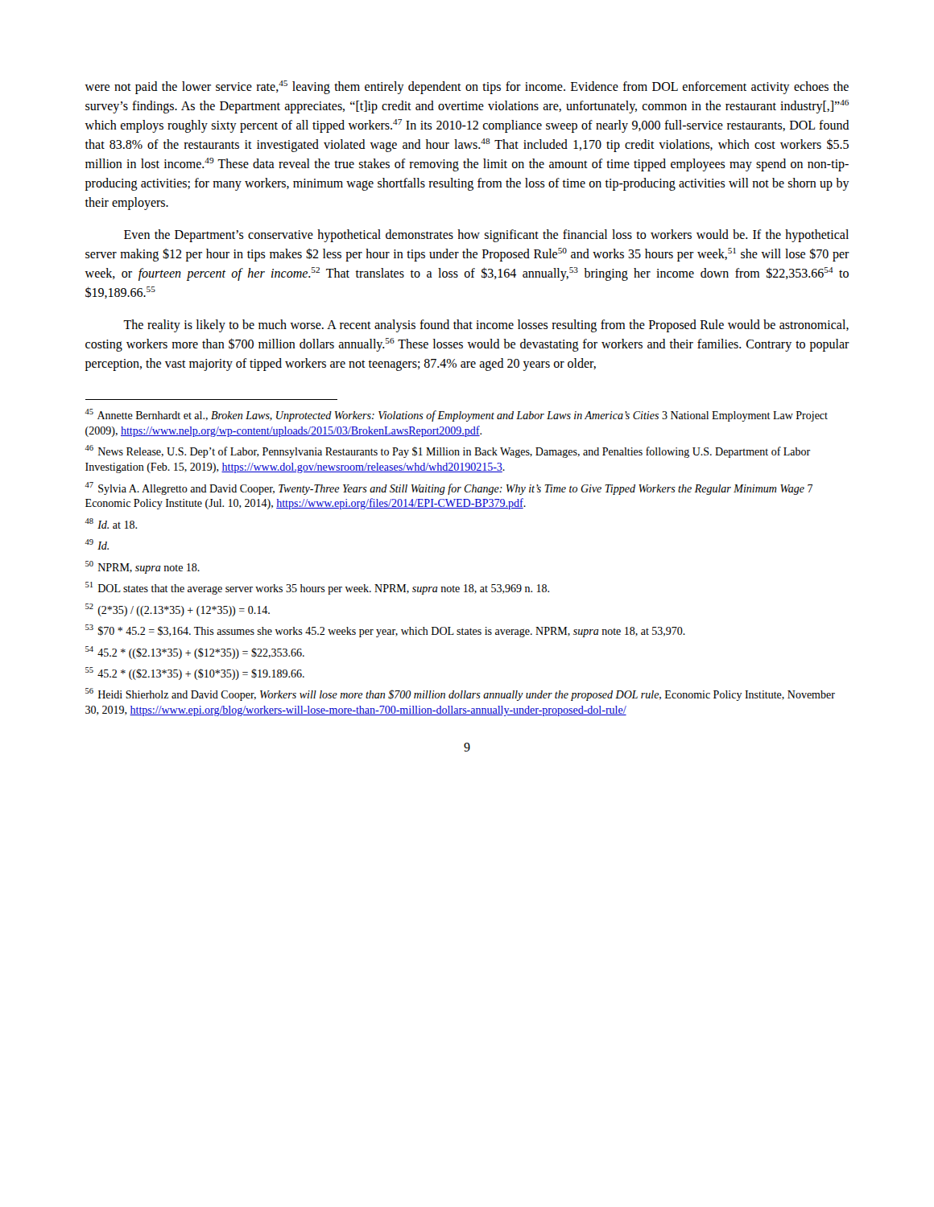were not paid the lower service rate,45 leaving them entirely dependent on tips for income. Evidence from DOL enforcement activity echoes the survey’s findings. As the Department appreciates, “[t]ip credit and overtime violations are, unfortunately, common in the restaurant industry[,]”46 which employs roughly sixty percent of all tipped workers.47 In its 2010-12 compliance sweep of nearly 9,000 full-service restaurants, DOL found that 83.8% of the restaurants it investigated violated wage and hour laws.48 That included 1,170 tip credit violations, which cost workers $5.5 million in lost income.49 These data reveal the true stakes of removing the limit on the amount of time tipped employees may spend on non-tip-producing activities; for many workers, minimum wage shortfalls resulting from the loss of time on tip-producing activities will not be shorn up by their employers.
Even the Department’s conservative hypothetical demonstrates how significant the financial loss to workers would be. If the hypothetical server making $12 per hour in tips makes $2 less per hour in tips under the Proposed Rule50 and works 35 hours per week,51 she will lose $70 per week, or fourteen percent of her income.52 That translates to a loss of $3,164 annually,53 bringing her income down from $22,353.6654 to $19,189.66.55
The reality is likely to be much worse. A recent analysis found that income losses resulting from the Proposed Rule would be astronomical, costing workers more than $700 million dollars annually.56 These losses would be devastating for workers and their families. Contrary to popular perception, the vast majority of tipped workers are not teenagers; 87.4% are aged 20 years or older,
45 Annette Bernhardt et al., Broken Laws, Unprotected Workers: Violations of Employment and Labor Laws in America’s Cities 3 National Employment Law Project (2009), https://www.nelp.org/wp-content/uploads/2015/03/BrokenLawsReport2009.pdf.
46 News Release, U.S. Dep’t of Labor, Pennsylvania Restaurants to Pay $1 Million in Back Wages, Damages, and Penalties following U.S. Department of Labor Investigation (Feb. 15, 2019), https://www.dol.gov/newsroom/releases/whd/whd20190215-3.
47 Sylvia A. Allegretto and David Cooper, Twenty-Three Years and Still Waiting for Change: Why it’s Time to Give Tipped Workers the Regular Minimum Wage 7 Economic Policy Institute (Jul. 10, 2014), https://www.epi.org/files/2014/EPI-CWED-BP379.pdf.
48 Id. at 18.
49 Id.
50 NPRM, supra note 18.
51 DOL states that the average server works 35 hours per week. NPRM, supra note 18, at 53,969 n. 18.
52 (2*35) / ((2.13*35) + (12*35)) = 0.14.
53 $70 * 45.2 = $3,164. This assumes she works 45.2 weeks per year, which DOL states is average. NPRM, supra note 18, at 53,970.
54 45.2 * (($2.13*35) + ($12*35)) = $22,353.66.
55 45.2 * (($2.13*35) + ($10*35)) = $19.189.66.
56 Heidi Shierholz and David Cooper, Workers will lose more than $700 million dollars annually under the proposed DOL rule, Economic Policy Institute, November 30, 2019, https://www.epi.org/blog/workers-will-lose-more-than-700-million-dollars-annually-under-proposed-dol-rule/
9